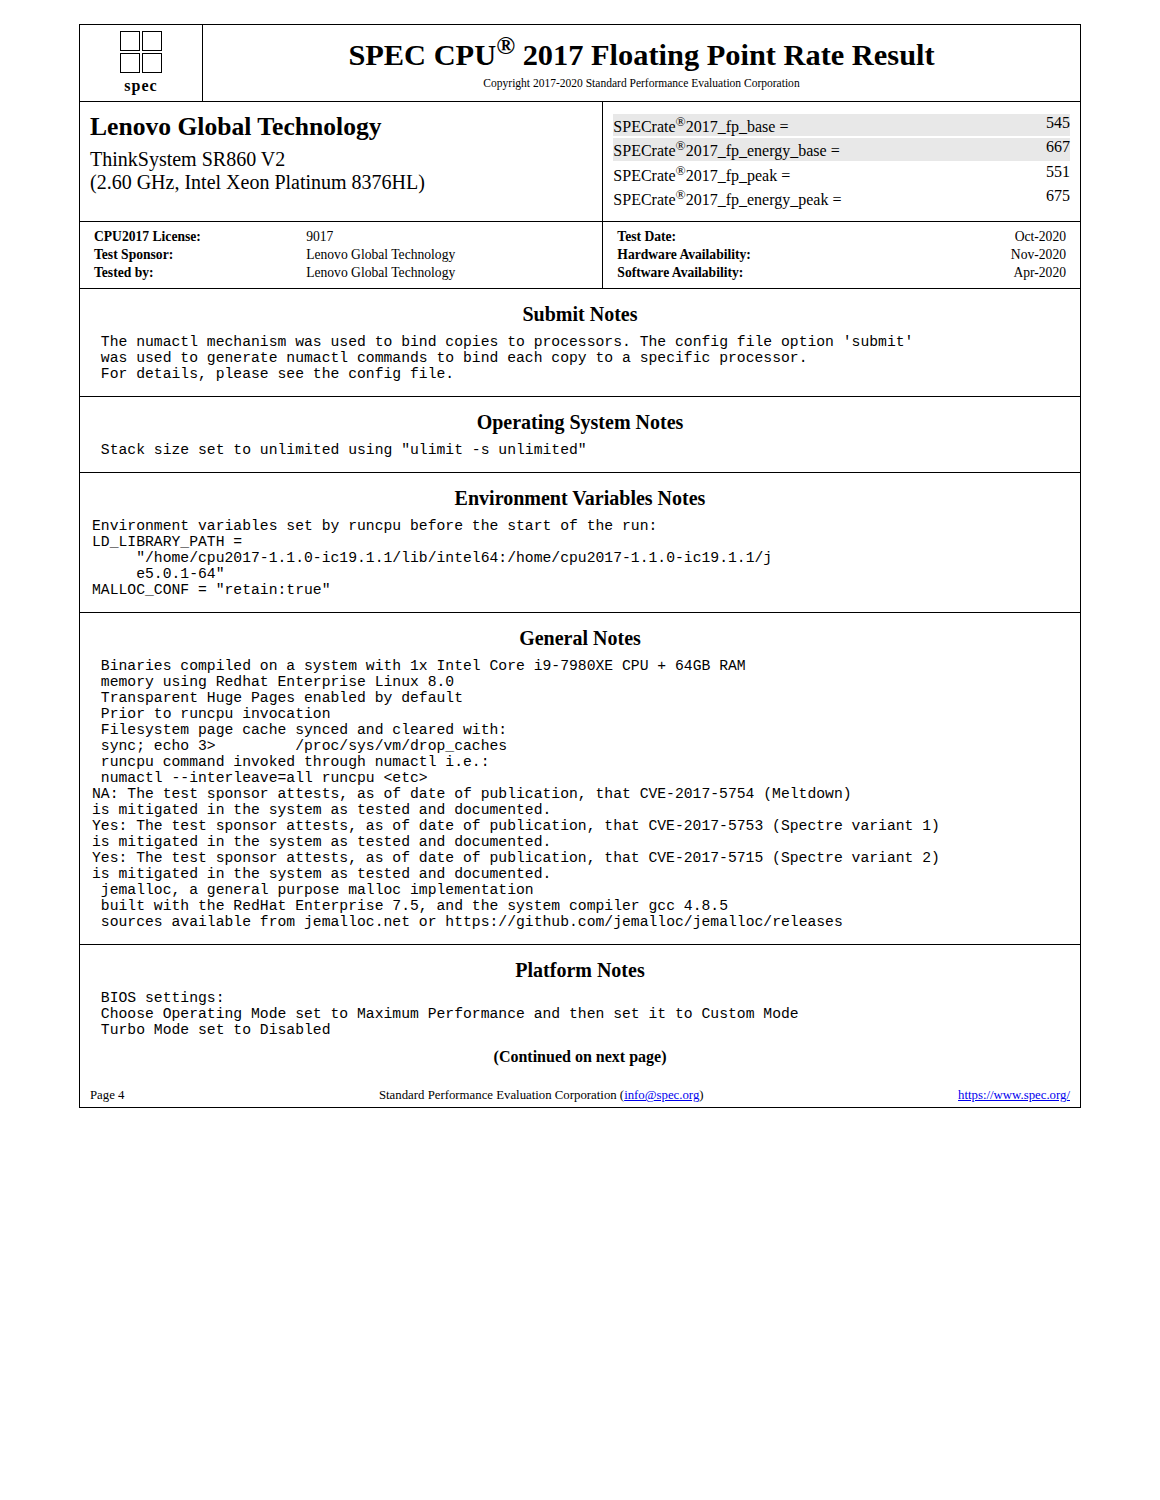spec
SPEC CPU® 2017 Floating Point Rate Result
Copyright 2017-2020 Standard Performance Evaluation Corporation
Lenovo Global Technology
ThinkSystem SR860 V2
(2.60 GHz, Intel Xeon Platinum 8376HL)
SPECrate®2017_fp_base =545
SPECrate®2017_fp_energy_base =667
SPECrate®2017_fp_peak =551
SPECrate®2017_fp_energy_peak =675
| CPU2017 License: | 9017 |
| Test Sponsor: | Lenovo Global Technology |
| Tested by: | Lenovo Global Technology |
| Test Date: | Oct-2020 |
| Hardware Availability: | Nov-2020 |
| Software Availability: | Apr-2020 |
Submit Notes
 The numactl mechanism was used to bind copies to processors. The config file option 'submit'
 was used to generate numactl commands to bind each copy to a specific processor.
 For details, please see the config file.
Operating System Notes
 Stack size set to unlimited using "ulimit -s unlimited"
Environment Variables Notes
Environment variables set by runcpu before the start of the run:
LD_LIBRARY_PATH =
     "/home/cpu2017-1.1.0-ic19.1.1/lib/intel64:/home/cpu2017-1.1.0-ic19.1.1/j
     e5.0.1-64"
MALLOC_CONF = "retain:true"
General Notes
 Binaries compiled on a system with 1x Intel Core i9-7980XE CPU + 64GB RAM
 memory using Redhat Enterprise Linux 8.0
 Transparent Huge Pages enabled by default
 Prior to runcpu invocation
 Filesystem page cache synced and cleared with:
 sync; echo 3>         /proc/sys/vm/drop_caches
 runcpu command invoked through numactl i.e.:
 numactl --interleave=all runcpu <etc>
NA: The test sponsor attests, as of date of publication, that CVE-2017-5754 (Meltdown)
is mitigated in the system as tested and documented.
Yes: The test sponsor attests, as of date of publication, that CVE-2017-5753 (Spectre variant 1)
is mitigated in the system as tested and documented.
Yes: The test sponsor attests, as of date of publication, that CVE-2017-5715 (Spectre variant 2)
is mitigated in the system as tested and documented.
 jemalloc, a general purpose malloc implementation
 built with the RedHat Enterprise 7.5, and the system compiler gcc 4.8.5
 sources available from jemalloc.net or https://github.com/jemalloc/jemalloc/releases
Platform Notes
 BIOS settings:
 Choose Operating Mode set to Maximum Performance and then set it to Custom Mode
 Turbo Mode set to Disabled
(Continued on next page)
Page 4
Standard Performance Evaluation Corporation (info@spec.org)
https://www.spec.org/